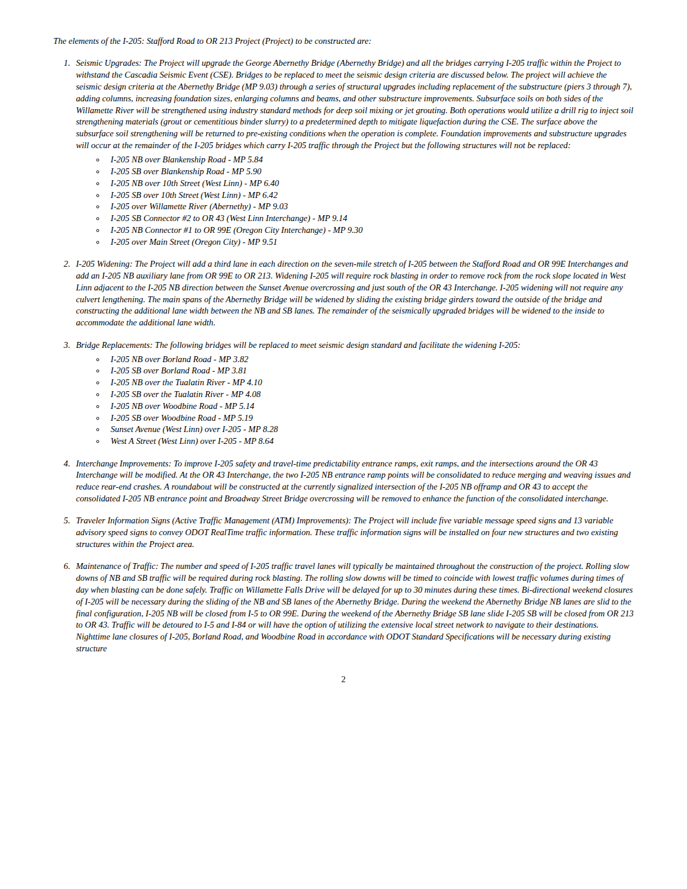The elements of the I-205: Stafford Road to OR 213 Project (Project) to be constructed are:
Seismic Upgrades: The Project will upgrade the George Abernethy Bridge (Abernethy Bridge) and all the bridges carrying I-205 traffic within the Project to withstand the Cascadia Seismic Event (CSE). Bridges to be replaced to meet the seismic design criteria are discussed below. The project will achieve the seismic design criteria at the Abernethy Bridge (MP 9.03) through a series of structural upgrades including replacement of the substructure (piers 3 through 7), adding columns, increasing foundation sizes, enlarging columns and beams, and other substructure improvements. Subsurface soils on both sides of the Willamette River will be strengthened using industry standard methods for deep soil mixing or jet grouting. Both operations would utilize a drill rig to inject soil strengthening materials (grout or cementitious binder slurry) to a predetermined depth to mitigate liquefaction during the CSE. The surface above the subsurface soil strengthening will be returned to pre-existing conditions when the operation is complete. Foundation improvements and substructure upgrades will occur at the remainder of the I-205 bridges which carry I-205 traffic through the Project but the following structures will not be replaced:
I-205 NB over Blankenship Road - MP 5.84
I-205 SB over Blankenship Road - MP 5.90
I-205 NB over 10th Street (West Linn) - MP 6.40
I-205 SB over 10th Street (West Linn) - MP 6.42
I-205 over Willamette River (Abernethy) - MP 9.03
I-205 SB Connector #2 to OR 43 (West Linn Interchange) - MP 9.14
I-205 NB Connector #1 to OR 99E (Oregon City Interchange) - MP 9.30
I-205 over Main Street (Oregon City) - MP 9.51
I-205 Widening: The Project will add a third lane in each direction on the seven-mile stretch of I-205 between the Stafford Road and OR 99E Interchanges and add an I-205 NB auxiliary lane from OR 99E to OR 213. Widening I-205 will require rock blasting in order to remove rock from the rock slope located in West Linn adjacent to the I-205 NB direction between the Sunset Avenue overcrossing and just south of the OR 43 Interchange. I-205 widening will not require any culvert lengthening. The main spans of the Abernethy Bridge will be widened by sliding the existing bridge girders toward the outside of the bridge and constructing the additional lane width between the NB and SB lanes. The remainder of the seismically upgraded bridges will be widened to the inside to accommodate the additional lane width.
Bridge Replacements: The following bridges will be replaced to meet seismic design standard and facilitate the widening I-205:
I-205 NB over Borland Road - MP 3.82
I-205 SB over Borland Road - MP 3.81
I-205 NB over the Tualatin River - MP 4.10
I-205 SB over the Tualatin River - MP 4.08
I-205 NB over Woodbine Road - MP 5.14
I-205 SB over Woodbine Road - MP 5.19
Sunset Avenue (West Linn) over I-205 - MP 8.28
West A Street (West Linn) over I-205 - MP 8.64
Interchange Improvements: To improve I-205 safety and travel-time predictability entrance ramps, exit ramps, and the intersections around the OR 43 Interchange will be modified. At the OR 43 Interchange, the two I-205 NB entrance ramp points will be consolidated to reduce merging and weaving issues and reduce rear-end crashes. A roundabout will be constructed at the currently signalized intersection of the I-205 NB offramp and OR 43 to accept the consolidated I-205 NB entrance point and Broadway Street Bridge overcrossing will be removed to enhance the function of the consolidated interchange.
Traveler Information Signs (Active Traffic Management (ATM) Improvements): The Project will include five variable message speed signs and 13 variable advisory speed signs to convey ODOT RealTime traffic information. These traffic information signs will be installed on four new structures and two existing structures within the Project area.
Maintenance of Traffic: The number and speed of I-205 traffic travel lanes will typically be maintained throughout the construction of the project. Rolling slow downs of NB and SB traffic will be required during rock blasting. The rolling slow downs will be timed to coincide with lowest traffic volumes during times of day when blasting can be done safely. Traffic on Willamette Falls Drive will be delayed for up to 30 minutes during these times. Bi-directional weekend closures of I-205 will be necessary during the sliding of the NB and SB lanes of the Abernethy Bridge. During the weekend the Abernethy Bridge NB lanes are slid to the final configuration, I-205 NB will be closed from I-5 to OR 99E. During the weekend of the Abernethy Bridge SB lane slide I-205 SB will be closed from OR 213 to OR 43. Traffic will be detoured to I-5 and I-84 or will have the option of utilizing the extensive local street network to navigate to their destinations. Nighttime lane closures of I-205, Borland Road, and Woodbine Road in accordance with ODOT Standard Specifications will be necessary during existing structure
2